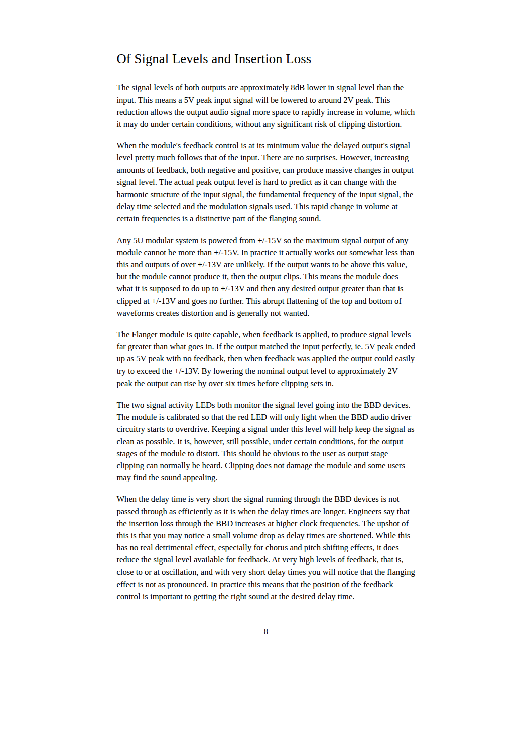Of Signal Levels and Insertion Loss
The signal levels of both outputs are approximately 8dB lower in signal level than the input. This means a 5V peak input signal will be lowered to around 2V peak. This reduction allows the output audio signal more space to rapidly increase in volume, which it may do under certain conditions, without any significant risk of clipping distortion.
When the module's feedback control is at its minimum value the delayed output's signal level pretty much follows that of the input. There are no surprises. However, increasing amounts of feedback, both negative and positive, can produce massive changes in output signal level. The actual peak output level is hard to predict as it can change with the harmonic structure of the input signal, the fundamental frequency of the input signal, the delay time selected and the modulation signals used. This rapid change in volume at certain frequencies is a distinctive part of the flanging sound.
Any 5U modular system is powered from +/-15V so the maximum signal output of any module cannot be more than +/-15V. In practice it actually works out somewhat less than this and outputs of over +/-13V are unlikely. If the output wants to be above this value, but the module cannot produce it, then the output clips. This means the module does what it is supposed to do up to +/-13V and then any desired output greater than that is clipped at +/-13V and goes no further. This abrupt flattening of the top and bottom of waveforms creates distortion and is generally not wanted.
The Flanger module is quite capable, when feedback is applied, to produce signal levels far greater than what goes in. If the output matched the input perfectly, ie. 5V peak ended up as 5V peak with no feedback, then when feedback was applied the output could easily try to exceed the +/-13V. By lowering the nominal output level to approximately 2V peak the output can rise by over six times before clipping sets in.
The two signal activity LEDs both monitor the signal level going into the BBD devices. The module is calibrated so that the red LED will only light when the BBD audio driver circuitry starts to overdrive. Keeping a signal under this level will help keep the signal as clean as possible. It is, however, still possible, under certain conditions, for the output stages of the module to distort. This should be obvious to the user as output stage clipping can normally be heard. Clipping does not damage the module and some users may find the sound appealing.
When the delay time is very short the signal running through the BBD devices is not passed through as efficiently as it is when the delay times are longer. Engineers say that the insertion loss through the BBD increases at higher clock frequencies. The upshot of this is that you may notice a small volume drop as delay times are shortened. While this has no real detrimental effect, especially for chorus and pitch shifting effects, it does reduce the signal level available for feedback. At very high levels of feedback, that is, close to or at oscillation, and with very short delay times you will notice that the flanging effect is not as pronounced. In practice this means that the position of the feedback control is important to getting the right sound at the desired delay time.
8